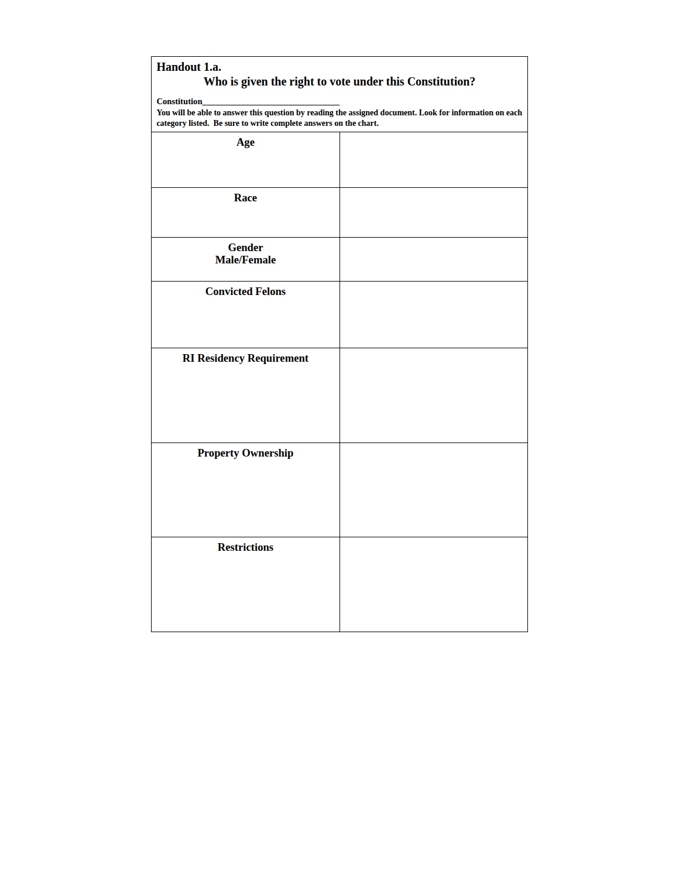| Handout 1.a. Who is given the right to vote under this Constitution? Constitution________________________________ You will be able to answer this question by reading the assigned document. Look for information on each category listed. Be sure to write complete answers on the chart. |
| Age | |
| Race | |
| Gender Male/Female | |
| Convicted Felons | |
| RI Residency Requirement | |
| Property Ownership | |
| Restrictions | |